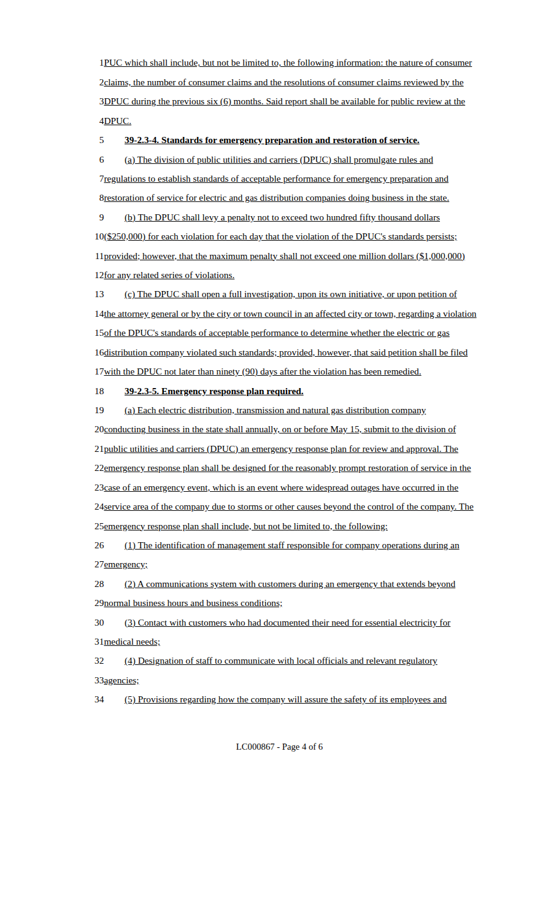| 1 | PUC which shall include, but not be limited to, the following information: the nature of consumer |
| 2 | claims, the number of consumer claims and the resolutions of consumer claims reviewed by the |
| 3 | DPUC during the previous six (6) months. Said report shall be available for public review at the |
| 4 | DPUC. |
| 5 | 39-2.3-4. Standards for emergency preparation and restoration of service. |
| 6 | (a) The division of public utilities and carriers (DPUC) shall promulgate rules and |
| 7 | regulations to establish standards of acceptable performance for emergency preparation and |
| 8 | restoration of service for electric and gas distribution companies doing business in the state. |
| 9 | (b) The DPUC shall levy a penalty not to exceed two hundred fifty thousand dollars |
| 10 | ($250,000) for each violation for each day that the violation of the DPUC's standards persists; |
| 11 | provided; however, that the maximum penalty shall not exceed one million dollars ($1,000,000) |
| 12 | for any related series of violations. |
| 13 | (c) The DPUC shall open a full investigation, upon its own initiative, or upon petition of |
| 14 | the attorney general or by the city or town council in an affected city or town, regarding a violation |
| 15 | of the DPUC's standards of acceptable performance to determine whether the electric or gas |
| 16 | distribution company violated such standards; provided, however, that said petition shall be filed |
| 17 | with the DPUC not later than ninety (90) days after the violation has been remedied. |
| 18 | 39-2.3-5. Emergency response plan required. |
| 19 | (a) Each electric distribution, transmission and natural gas distribution company |
| 20 | conducting business in the state shall annually, on or before May 15, submit to the division of |
| 21 | public utilities and carriers (DPUC) an emergency response plan for review and approval. The |
| 22 | emergency response plan shall be designed for the reasonably prompt restoration of service in the |
| 23 | case of an emergency event, which is an event where widespread outages have occurred in the |
| 24 | service area of the company due to storms or other causes beyond the control of the company. The |
| 25 | emergency response plan shall include, but not be limited to, the following: |
| 26 | (1) The identification of management staff responsible for company operations during an |
| 27 | emergency; |
| 28 | (2) A communications system with customers during an emergency that extends beyond |
| 29 | normal business hours and business conditions; |
| 30 | (3) Contact with customers who had documented their need for essential electricity for |
| 31 | medical needs; |
| 32 | (4) Designation of staff to communicate with local officials and relevant regulatory |
| 33 | agencies; |
| 34 | (5) Provisions regarding how the company will assure the safety of its employees and |
LC000867 - Page 4 of 6